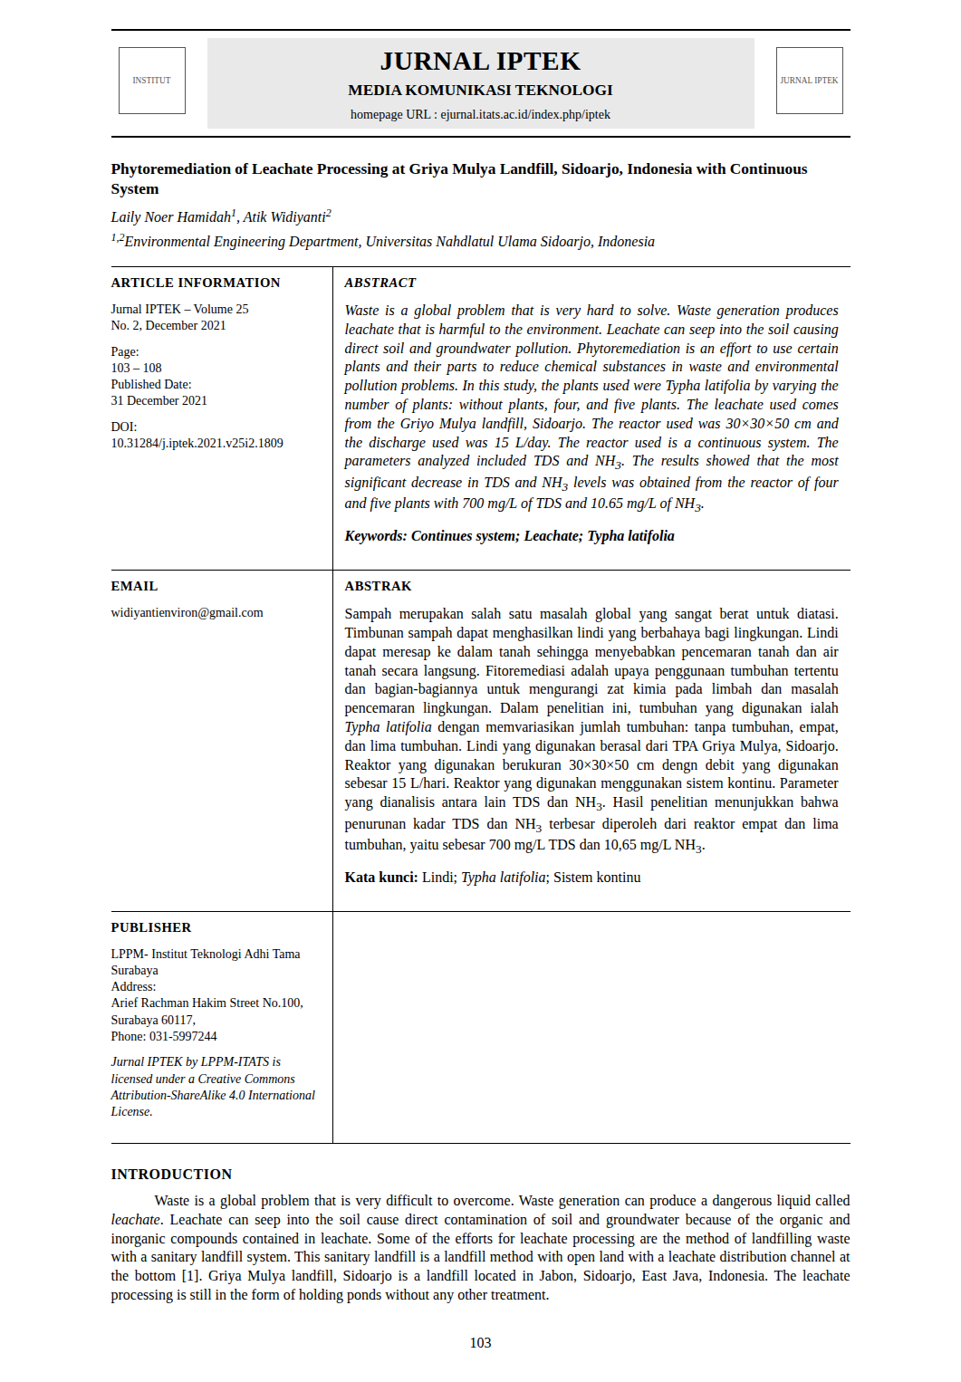INSTITUT TEKNOLOGI ADHI TAMA SURABAYA
JURNAL IPTEK
MEDIA KOMUNIKASI TEKNOLOGI
homepage URL : ejurnal.itats.ac.id/index.php/iptek
JURNAL IPTEK
Phytoremediation of Leachate Processing at Griya Mulya Landfill, Sidoarjo, Indonesia with Continuous System
Laily Noer Hamidah1, Atik Widiyanti2
1,2Environmental Engineering Department, Universitas Nahdlatul Ulama Sidoarjo, Indonesia
| ARTICLE INFORMATION Jurnal IPTEK – Volume 25 No. 2, December 2021 Page: 103 – 108 Published Date: 31 December 2021 DOI: 10.31284/j.iptek.2021.v25i2.1809 | ABSTRACT Waste is a global problem that is very hard to solve. Waste generation produces leachate that is harmful to the environment. Leachate can seep into the soil causing direct soil and groundwater pollution. Phytoremediation is an effort to use certain plants and their parts to reduce chemical substances in waste and environmental pollution problems. In this study, the plants used were Typha latifolia by varying the number of plants: without plants, four, and five plants. The leachate used comes from the Griyo Mulya landfill, Sidoarjo. The reactor used was 30×30×50 cm and the discharge used was 15 L/day. The reactor used is a continuous system. The parameters analyzed included TDS and NH 3 . The results showed that the most significant decrease in TDS and NH 3 levels was obtained from the reactor of four and five plants with 700 mg/L of TDS and 10.65 mg/L of NH 3 . Keywords: Continues system; Leachate; Typha latifolia |
| EMAIL widiyantienviron@gmail.com | ABSTRAK Sampah merupakan salah satu masalah global yang sangat berat untuk diatasi. Timbunan sampah dapat menghasilkan lindi yang berbahaya bagi lingkungan. Lindi dapat meresap ke dalam tanah sehingga menyebabkan pencemaran tanah dan air tanah secara langsung. Fitoremediasi adalah upaya penggunaan tumbuhan tertentu dan bagian-bagiannya untuk mengurangi zat kimia pada limbah dan masalah pencemaran lingkungan. Dalam penelitian ini, tumbuhan yang digunakan ialah Typha latifolia dengan memvariasikan jumlah tumbuhan: tanpa tumbuhan, empat, dan lima tumbuhan. Lindi yang digunakan berasal dari TPA Griya Mulya, Sidoarjo. Reaktor yang digunakan berukuran 30×30×50 cm dengn debit yang digunakan sebesar 15 L/hari. Reaktor yang digunakan menggunakan sistem kontinu. Parameter yang dianalisis antara lain TDS dan NH 3 . Hasil penelitian menunjukkan bahwa penurunan kadar TDS dan NH 3 terbesar diperoleh dari reaktor empat dan lima tumbuhan, yaitu sebesar 700 mg/L TDS dan 10,65 mg/L NH 3 . Kata kunci: Lindi; Typha latifolia ; Sistem kontinu |
| PUBLISHER LPPM- Institut Teknologi Adhi Tama Surabaya Address: Arief Rachman Hakim Street No.100, Surabaya 60117, Phone: 031-5997244 Jurnal IPTEK by LPPM-ITATS is licensed under a Creative Commons Attribution-ShareAlike 4.0 International License. | |
INTRODUCTION
Waste is a global problem that is very difficult to overcome. Waste generation can produce a dangerous liquid called leachate. Leachate can seep into the soil cause direct contamination of soil and groundwater because of the organic and inorganic compounds contained in leachate. Some of the efforts for leachate processing are the method of landfilling waste with a sanitary landfill system. This sanitary landfill is a landfill method with open land with a leachate distribution channel at the bottom [1]. Griya Mulya landfill, Sidoarjo is a landfill located in Jabon, Sidoarjo, East Java, Indonesia. The leachate processing is still in the form of holding ponds without any other treatment.
103